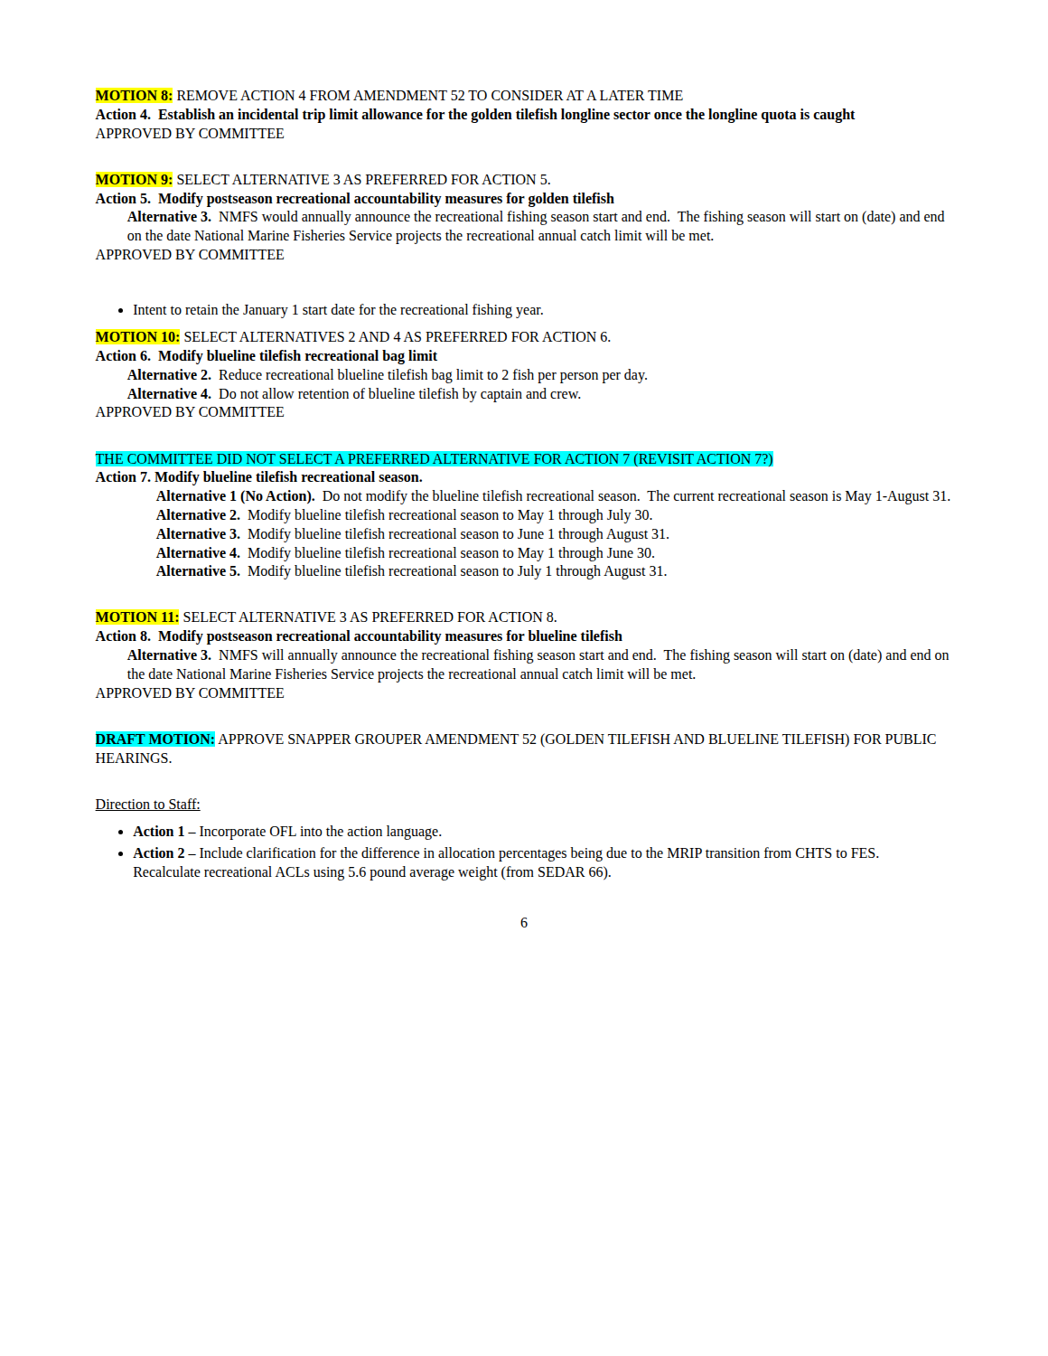MOTION 8: REMOVE ACTION 4 FROM AMENDMENT 52 TO CONSIDER AT A LATER TIME
Action 4. Establish an incidental trip limit allowance for the golden tilefish longline sector once the longline quota is caught
APPROVED BY COMMITTEE
MOTION 9: SELECT ALTERNATIVE 3 AS PREFERRED FOR ACTION 5.
Action 5. Modify postseason recreational accountability measures for golden tilefish
Alternative 3. NMFS would annually announce the recreational fishing season start and end. The fishing season will start on (date) and end on the date National Marine Fisheries Service projects the recreational annual catch limit will be met.
APPROVED BY COMMITTEE
Intent to retain the January 1 start date for the recreational fishing year.
MOTION 10: SELECT ALTERNATIVES 2 AND 4 AS PREFERRED FOR ACTION 6.
Action 6. Modify blueline tilefish recreational bag limit
Alternative 2. Reduce recreational blueline tilefish bag limit to 2 fish per person per day.
Alternative 4. Do not allow retention of blueline tilefish by captain and crew.
APPROVED BY COMMITTEE
THE COMMITTEE DID NOT SELECT A PREFERRED ALTERNATIVE FOR ACTION 7 (REVISIT ACTION 7?)
Action 7. Modify blueline tilefish recreational season.
Alternative 1 (No Action). Do not modify the blueline tilefish recreational season. The current recreational season is May 1-August 31.
Alternative 2. Modify blueline tilefish recreational season to May 1 through July 30.
Alternative 3. Modify blueline tilefish recreational season to June 1 through August 31.
Alternative 4. Modify blueline tilefish recreational season to May 1 through June 30.
Alternative 5. Modify blueline tilefish recreational season to July 1 through August 31.
MOTION 11: SELECT ALTERNATIVE 3 AS PREFERRED FOR ACTION 8.
Action 8. Modify postseason recreational accountability measures for blueline tilefish
Alternative 3. NMFS will annually announce the recreational fishing season start and end. The fishing season will start on (date) and end on the date National Marine Fisheries Service projects the recreational annual catch limit will be met.
APPROVED BY COMMITTEE
DRAFT MOTION: APPROVE SNAPPER GROUPER AMENDMENT 52 (GOLDEN TILEFISH AND BLUELINE TILEFISH) FOR PUBLIC HEARINGS.
Direction to Staff:
Action 1 – Incorporate OFL into the action language.
Action 2 – Include clarification for the difference in allocation percentages being due to the MRIP transition from CHTS to FES. Recalculate recreational ACLs using 5.6 pound average weight (from SEDAR 66).
6